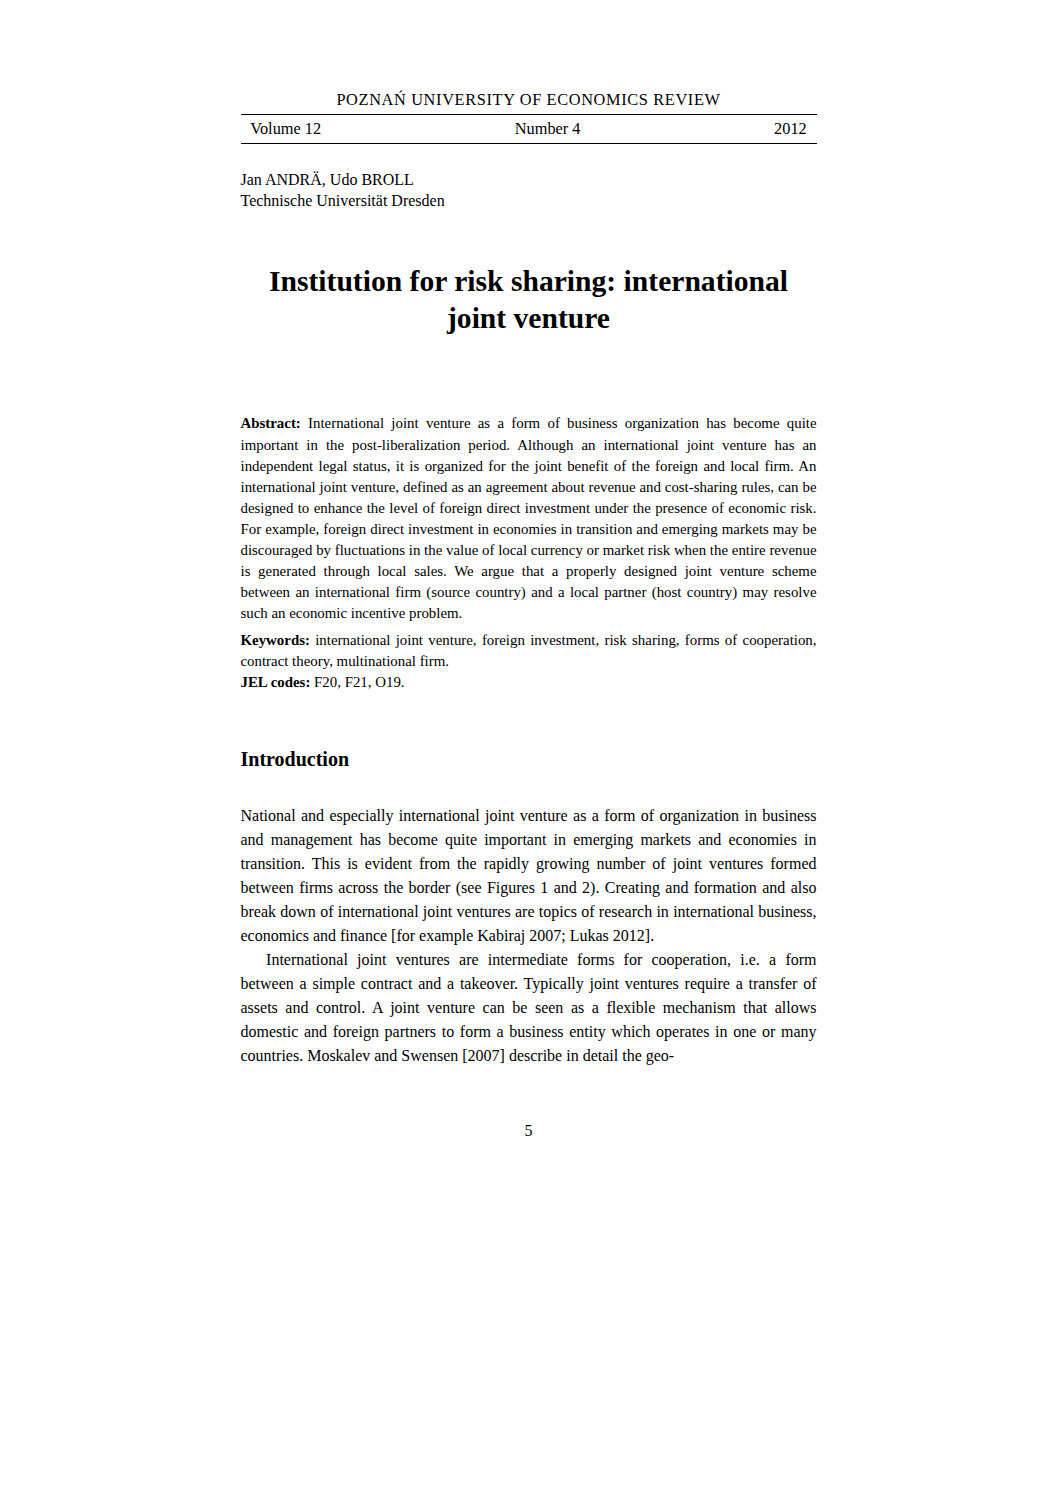POZNAŃ UNIVERSITY OF ECONOMICS REVIEW
Volume 12 Number 4 2012
Jan ANDRÄ, Udo BROLL
Technische Universität Dresden
Institution for risk sharing: international
joint venture
Abstract: International joint venture as a form of business organization has become quite important in the post-liberalization period. Although an international joint venture has an independent legal status, it is organized for the joint benefit of the foreign and local firm. An international joint venture, defined as an agreement about revenue and cost-sharing rules, can be designed to enhance the level of foreign direct investment under the presence of economic risk. For example, foreign direct investment in economies in transition and emerging markets may be discouraged by fluctuations in the value of local currency or market risk when the entire revenue is generated through local sales. We argue that a properly designed joint venture scheme between an international firm (source country) and a local partner (host country) may resolve such an economic incentive problem.
Keywords: international joint venture, foreign investment, risk sharing, forms of cooperation, contract theory, multinational firm.
JEL codes: F20, F21, O19.
Introduction
National and especially international joint venture as a form of organization in business and management has become quite important in emerging markets and economies in transition. This is evident from the rapidly growing number of joint ventures formed between firms across the border (see Figures 1 and 2). Creating and formation and also break down of international joint ventures are topics of research in international business, economics and finance [for example Kabiraj 2007; Lukas 2012].
International joint ventures are intermediate forms for cooperation, i.e. a form between a simple contract and a takeover. Typically joint ventures require a transfer of assets and control. A joint venture can be seen as a flexible mechanism that allows domestic and foreign partners to form a business entity which operates in one or many countries. Moskalev and Swensen [2007] describe in detail the geo-
5